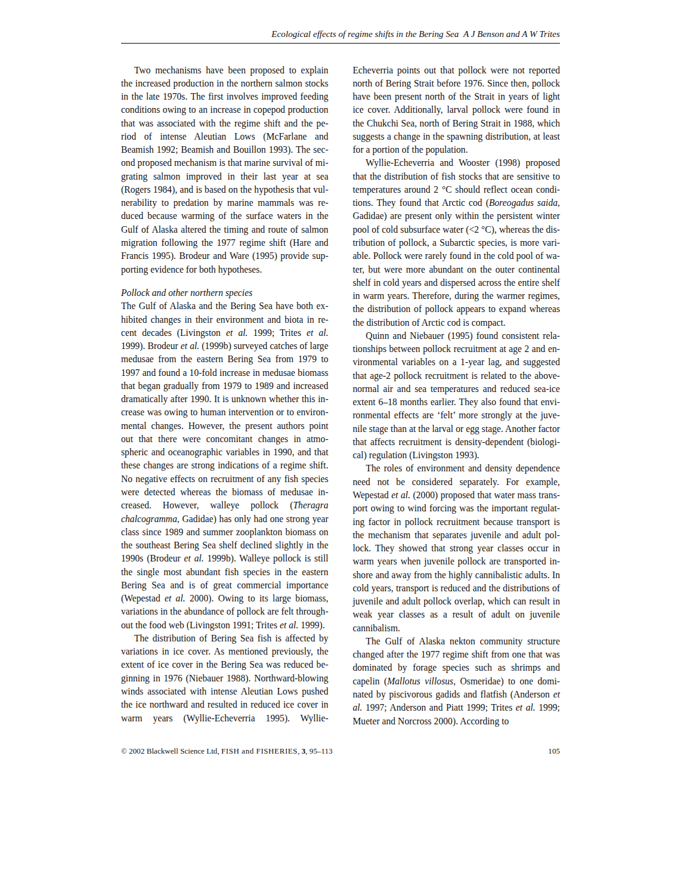Ecological effects of regime shifts in the Bering Sea A J Benson and A W Trites
Two mechanisms have been proposed to explain the increased production in the northern salmon stocks in the late 1970s. The first involves improved feeding conditions owing to an increase in copepod production that was associated with the regime shift and the period of intense Aleutian Lows (McFarlane and Beamish 1992; Beamish and Bouillon 1993). The second proposed mechanism is that marine survival of migrating salmon improved in their last year at sea (Rogers 1984), and is based on the hypothesis that vulnerability to predation by marine mammals was reduced because warming of the surface waters in the Gulf of Alaska altered the timing and route of salmon migration following the 1977 regime shift (Hare and Francis 1995). Brodeur and Ware (1995) provide supporting evidence for both hypotheses.
Pollock and other northern species
The Gulf of Alaska and the Bering Sea have both exhibited changes in their environment and biota in recent decades (Livingston et al. 1999; Trites et al. 1999). Brodeur et al. (1999b) surveyed catches of large medusae from the eastern Bering Sea from 1979 to 1997 and found a 10-fold increase in medusae biomass that began gradually from 1979 to 1989 and increased dramatically after 1990. It is unknown whether this increase was owing to human intervention or to environmental changes. However, the present authors point out that there were concomitant changes in atmospheric and oceanographic variables in 1990, and that these changes are strong indications of a regime shift. No negative effects on recruitment of any fish species were detected whereas the biomass of medusae increased. However, walleye pollock (Theragra chalcogramma, Gadidae) has only had one strong year class since 1989 and summer zooplankton biomass on the southeast Bering Sea shelf declined slightly in the 1990s (Brodeur et al. 1999b). Walleye pollock is still the single most abundant fish species in the eastern Bering Sea and is of great commercial importance (Wepestad et al. 2000). Owing to its large biomass, variations in the abundance of pollock are felt throughout the food web (Livingston 1991; Trites et al. 1999).
The distribution of Bering Sea fish is affected by variations in ice cover. As mentioned previously, the extent of ice cover in the Bering Sea was reduced beginning in 1976 (Niebauer 1988). Northward-blowing winds associated with intense Aleutian Lows pushed the ice northward and resulted in reduced ice cover in warm years (Wyllie-Echeverria 1995). Wyllie-Echeverria points out that pollock were not reported north of Bering Strait before 1976. Since then, pollock have been present north of the Strait in years of light ice cover. Additionally, larval pollock were found in the Chukchi Sea, north of Bering Strait in 1988, which suggests a change in the spawning distribution, at least for a portion of the population.
Wyllie-Echeverria and Wooster (1998) proposed that the distribution of fish stocks that are sensitive to temperatures around 2 °C should reflect ocean conditions. They found that Arctic cod (Boreogadus saida, Gadidae) are present only within the persistent winter pool of cold subsurface water (<2 °C), whereas the distribution of pollock, a Subarctic species, is more variable. Pollock were rarely found in the cold pool of water, but were more abundant on the outer continental shelf in cold years and dispersed across the entire shelf in warm years. Therefore, during the warmer regimes, the distribution of pollock appears to expand whereas the distribution of Arctic cod is compact.
Quinn and Niebauer (1995) found consistent relationships between pollock recruitment at age 2 and environmental variables on a 1-year lag, and suggested that age-2 pollock recruitment is related to the above-normal air and sea temperatures and reduced sea-ice extent 6–18 months earlier. They also found that environmental effects are ‘felt’ more strongly at the juvenile stage than at the larval or egg stage. Another factor that affects recruitment is density-dependent (biological) regulation (Livingston 1993).
The roles of environment and density dependence need not be considered separately. For example, Wepestad et al. (2000) proposed that water mass transport owing to wind forcing was the important regulating factor in pollock recruitment because transport is the mechanism that separates juvenile and adult pollock. They showed that strong year classes occur in warm years when juvenile pollock are transported inshore and away from the highly cannibalistic adults. In cold years, transport is reduced and the distributions of juvenile and adult pollock overlap, which can result in weak year classes as a result of adult on juvenile cannibalism.
The Gulf of Alaska nekton community structure changed after the 1977 regime shift from one that was dominated by forage species such as shrimps and capelin (Mallotus villosus, Osmeridae) to one dominated by piscivorous gadids and flatfish (Anderson et al. 1997; Anderson and Piatt 1999; Trites et al. 1999; Mueter and Norcross 2000). According to
© 2002 Blackwell Science Ltd, FISH and FISHERIES, 3, 95–113 105